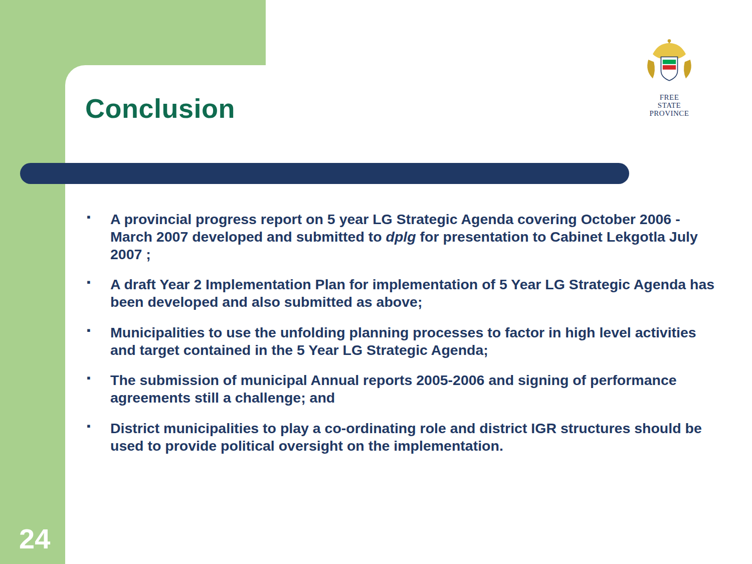FREE
STATE
PROVINCE
Conclusion
A provincial progress report on 5 year LG Strategic Agenda covering October 2006 - March 2007 developed and submitted to dplg for presentation to Cabinet Lekgotla July 2007 ;
A draft Year 2 Implementation Plan for implementation of 5 Year LG Strategic Agenda has been developed and also submitted as above;
Municipalities to use the unfolding planning processes to factor in high level activities and target contained in the 5 Year LG Strategic Agenda;
The submission of municipal Annual reports 2005-2006 and signing of performance agreements still a challenge; and
District municipalities to play a co-ordinating role and district IGR structures should be used to provide political oversight on the implementation.
24